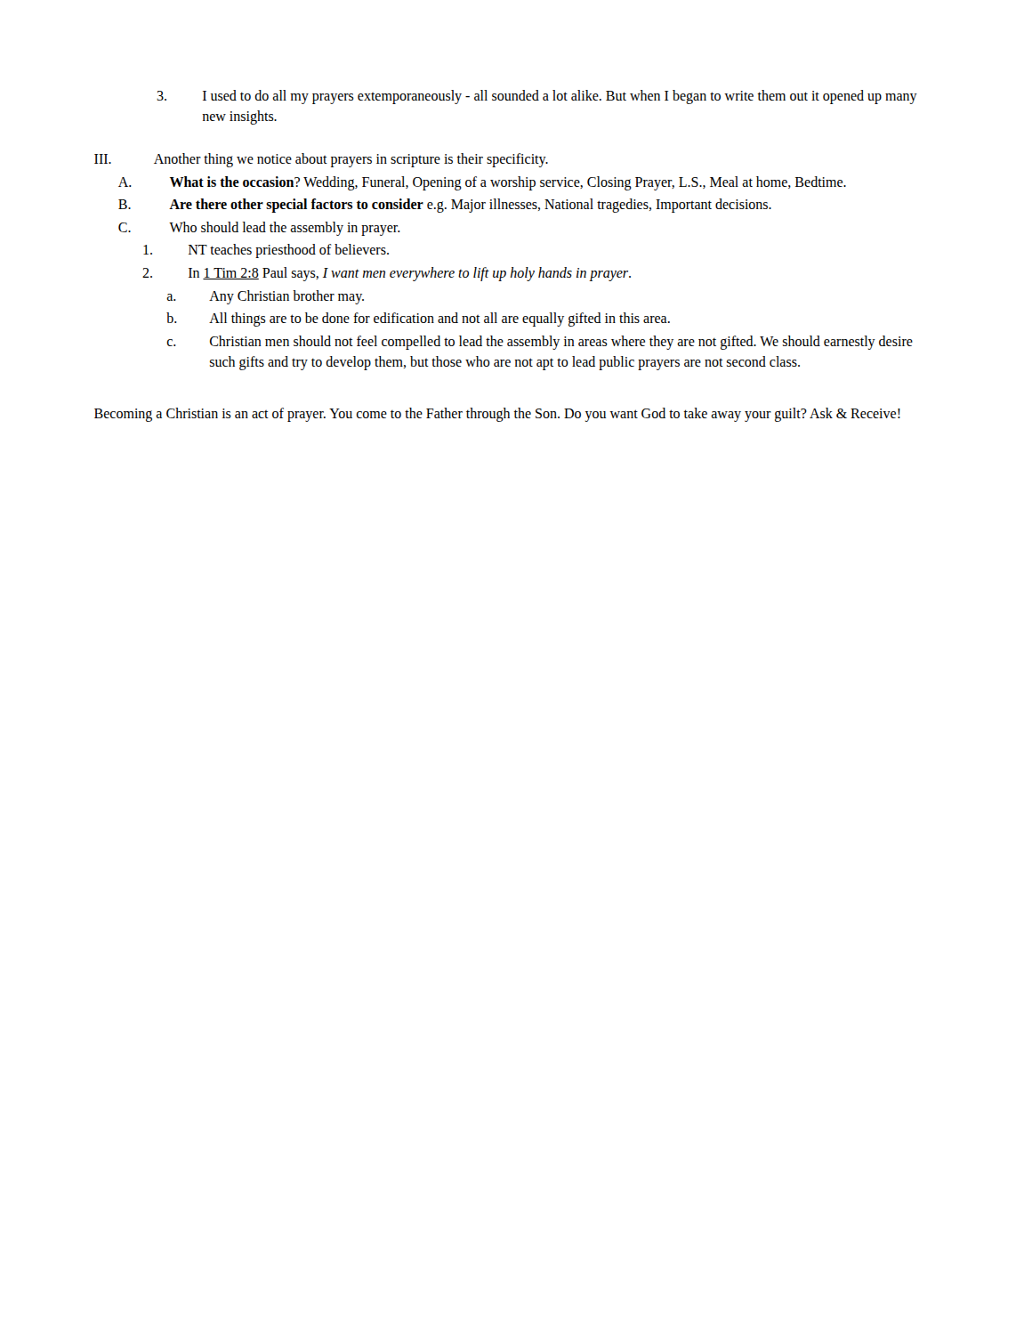3. I used to do all my prayers extemporaneously - all sounded a lot alike. But when I began to write them out it opened up many new insights.
III. Another thing we notice about prayers in scripture is their specificity.
A. What is the occasion? Wedding, Funeral, Opening of a worship service, Closing Prayer, L.S., Meal at home, Bedtime.
B. Are there other special factors to consider e.g. Major illnesses, National tragedies, Important decisions.
C. Who should lead the assembly in prayer.
1. NT teaches priesthood of believers.
2. In 1 Tim 2:8 Paul says, I want men everywhere to lift up holy hands in prayer.
a. Any Christian brother may.
b. All things are to be done for edification and not all are equally gifted in this area.
c. Christian men should not feel compelled to lead the assembly in areas where they are not gifted. We should earnestly desire such gifts and try to develop them, but those who are not apt to lead public prayers are not second class.
Becoming a Christian is an act of prayer. You come to the Father through the Son. Do you want God to take away your guilt? Ask & Receive!